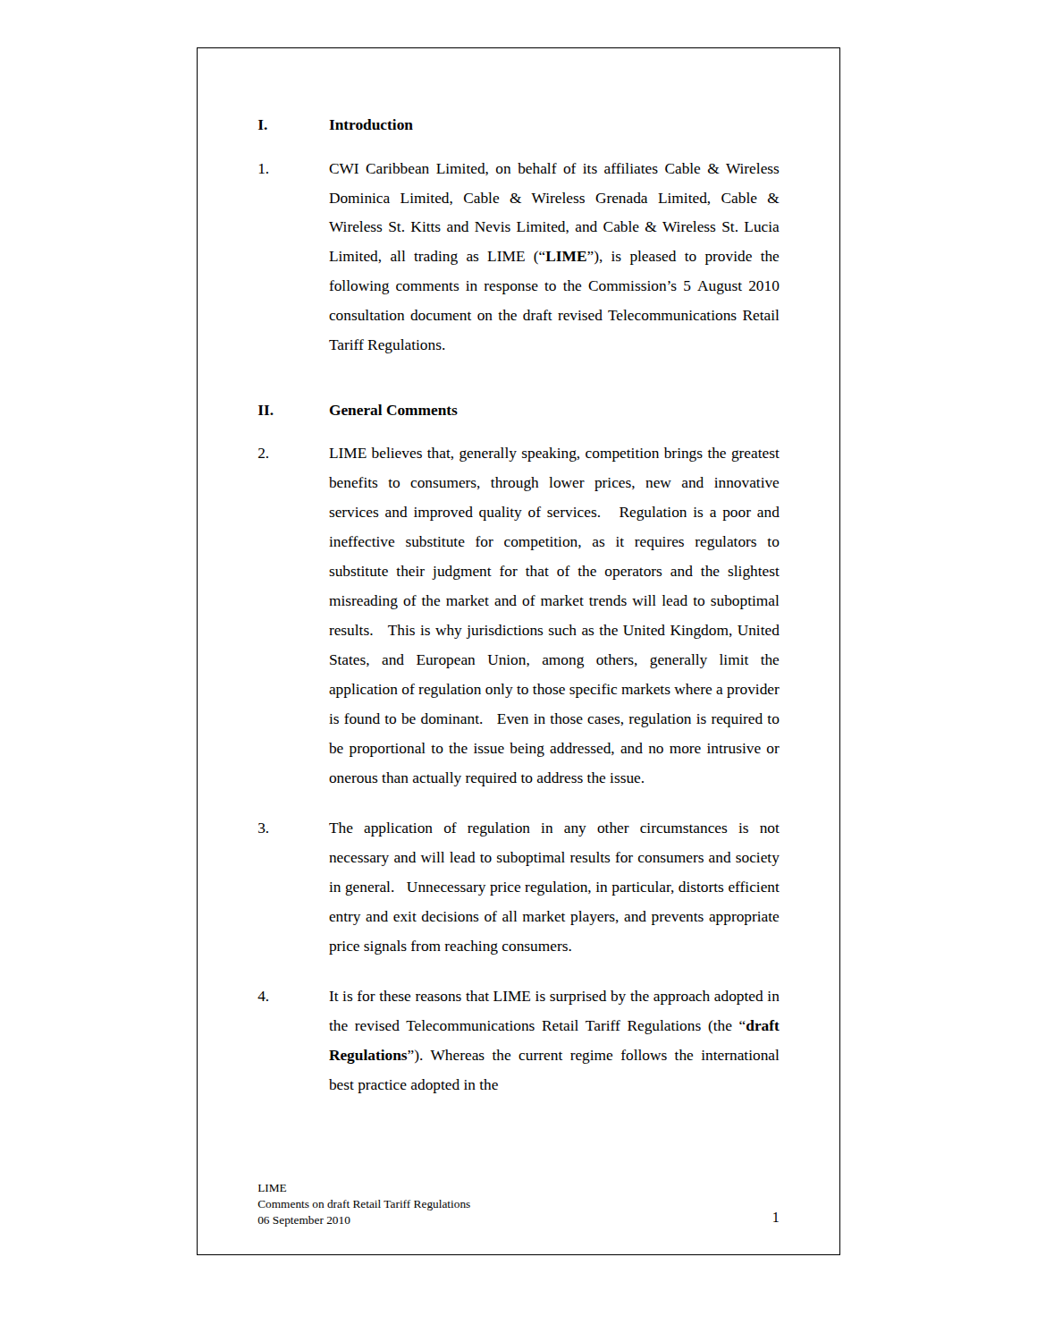I. Introduction
1.
CWI Caribbean Limited, on behalf of its affiliates Cable & Wireless Dominica Limited, Cable & Wireless Grenada Limited, Cable & Wireless St. Kitts and Nevis Limited, and Cable & Wireless St. Lucia Limited, all trading as LIME (“LIME”), is pleased to provide the following comments in response to the Commission’s 5 August 2010 consultation document on the draft revised Telecommunications Retail Tariff Regulations.
II. General Comments
2.
LIME believes that, generally speaking, competition brings the greatest benefits to consumers, through lower prices, new and innovative services and improved quality of services. Regulation is a poor and ineffective substitute for competition, as it requires regulators to substitute their judgment for that of the operators and the slightest misreading of the market and of market trends will lead to suboptimal results. This is why jurisdictions such as the United Kingdom, United States, and European Union, among others, generally limit the application of regulation only to those specific markets where a provider is found to be dominant. Even in those cases, regulation is required to be proportional to the issue being addressed, and no more intrusive or onerous than actually required to address the issue.
3.
The application of regulation in any other circumstances is not necessary and will lead to suboptimal results for consumers and society in general. Unnecessary price regulation, in particular, distorts efficient entry and exit decisions of all market players, and prevents appropriate price signals from reaching consumers.
4.
It is for these reasons that LIME is surprised by the approach adopted in the revised Telecommunications Retail Tariff Regulations (the “draft Regulations”). Whereas the current regime follows the international best practice adopted in the
LIME
Comments on draft Retail Tariff Regulations
06 September 2010
1